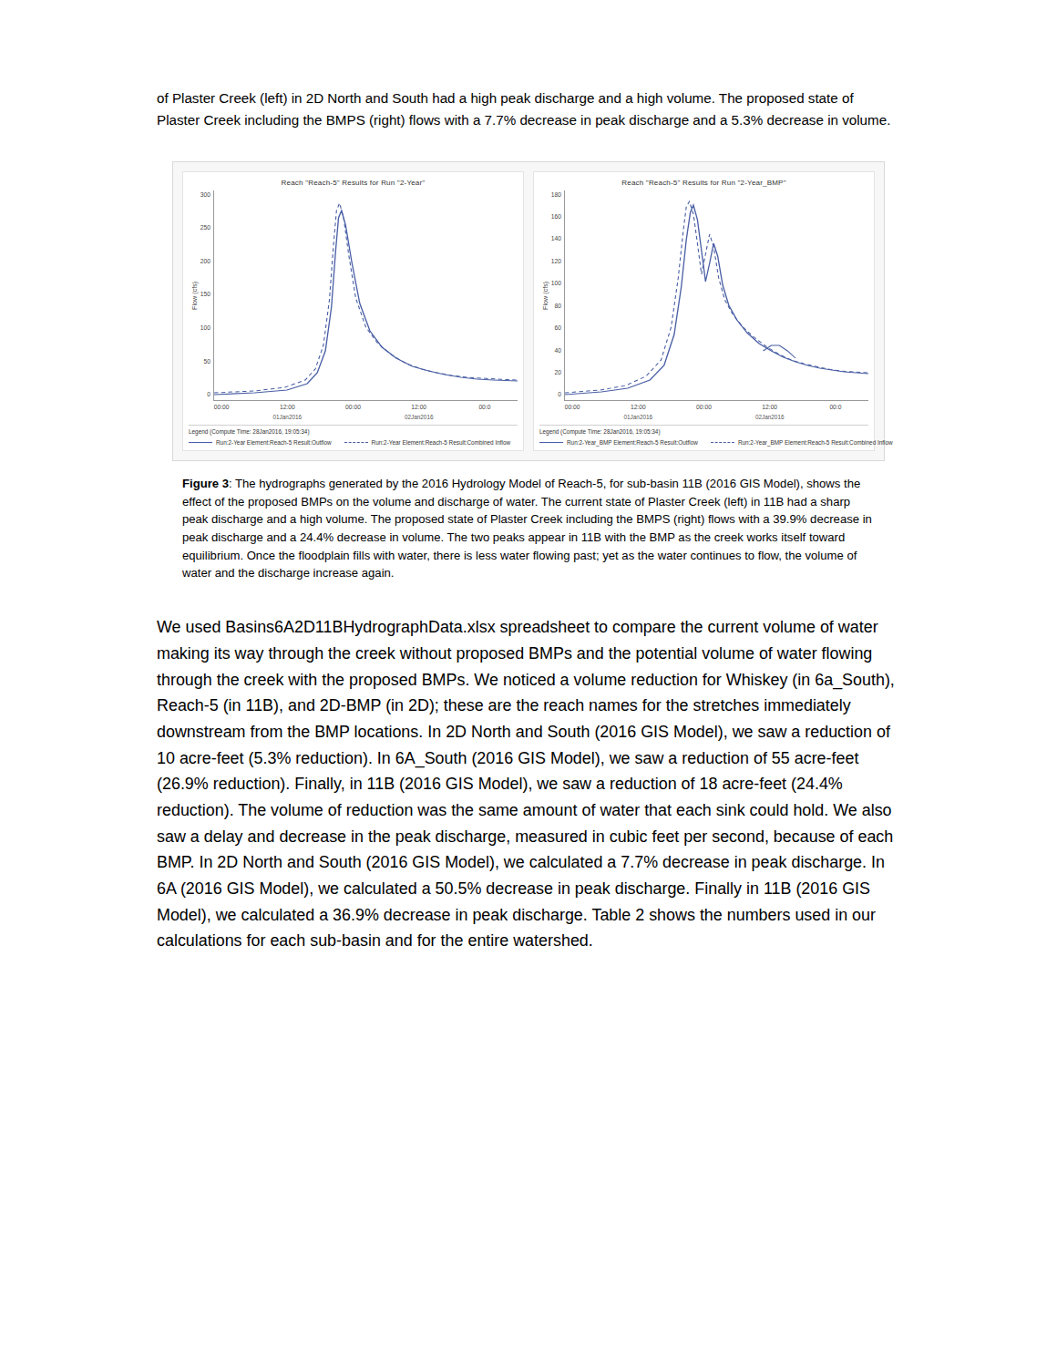of Plaster Creek (left) in 2D North and South had a high peak discharge and a high volume. The proposed state of Plaster Creek including the BMPS (right) flows with a 7.7% decrease in peak discharge and a 5.3% decrease in volume.
Reach "Reach-5" Results for Run "2-Year"
Flow (cfs)
300 250 200 150 100 50 0
00:00 12:00 00:00 12:00 00:0
01Jan2016 02Jan2016
Legend (Compute Time: 28Jan2016, 19:05:34)
Run:2-Year Element:Reach-5 Result:Outflow
Run:2-Year Element:Reach-5 Result:Combined Inflow
Reach "Reach-5" Results for Run "2-Year_BMP"
Flow (cfs)
180 160 140 120 100 80 60 40 20 0
00:00 12:00 00:00 12:00 00:0
01Jan2016 02Jan2016
Legend (Compute Time: 28Jan2016, 19:05:34)
Run:2-Year_BMP Element:Reach-5 Result:Outflow
Run:2-Year_BMP Element:Reach-5 Result:Combined Inflow
Figure 3: The hydrographs generated by the 2016 Hydrology Model of Reach-5, for sub-basin 11B (2016 GIS Model), shows the effect of the proposed BMPs on the volume and discharge of water. The current state of Plaster Creek (left) in 11B had a sharp peak discharge and a high volume. The proposed state of Plaster Creek including the BMPS (right) flows with a 39.9% decrease in peak discharge and a 24.4% decrease in volume. The two peaks appear in 11B with the BMP as the creek works itself toward equilibrium. Once the floodplain fills with water, there is less water flowing past; yet as the water continues to flow, the volume of water and the discharge increase again.
We used Basins6A2D11BHydrographData.xlsx spreadsheet to compare the current volume of water making its way through the creek without proposed BMPs and the potential volume of water flowing through the creek with the proposed BMPs. We noticed a volume reduction for Whiskey (in 6a_South), Reach-5 (in 11B), and 2D-BMP (in 2D); these are the reach names for the stretches immediately downstream from the BMP locations. In 2D North and South (2016 GIS Model), we saw a reduction of 10 acre-feet (5.3% reduction). In 6A_South (2016 GIS Model), we saw a reduction of 55 acre-feet (26.9% reduction). Finally, in 11B (2016 GIS Model), we saw a reduction of 18 acre-feet (24.4% reduction). The volume of reduction was the same amount of water that each sink could hold. We also saw a delay and decrease in the peak discharge, measured in cubic feet per second, because of each BMP. In 2D North and South (2016 GIS Model), we calculated a 7.7% decrease in peak discharge. In 6A (2016 GIS Model), we calculated a 50.5% decrease in peak discharge. Finally in 11B (2016 GIS Model), we calculated a 36.9% decrease in peak discharge. Table 2 shows the numbers used in our calculations for each sub-basin and for the entire watershed.